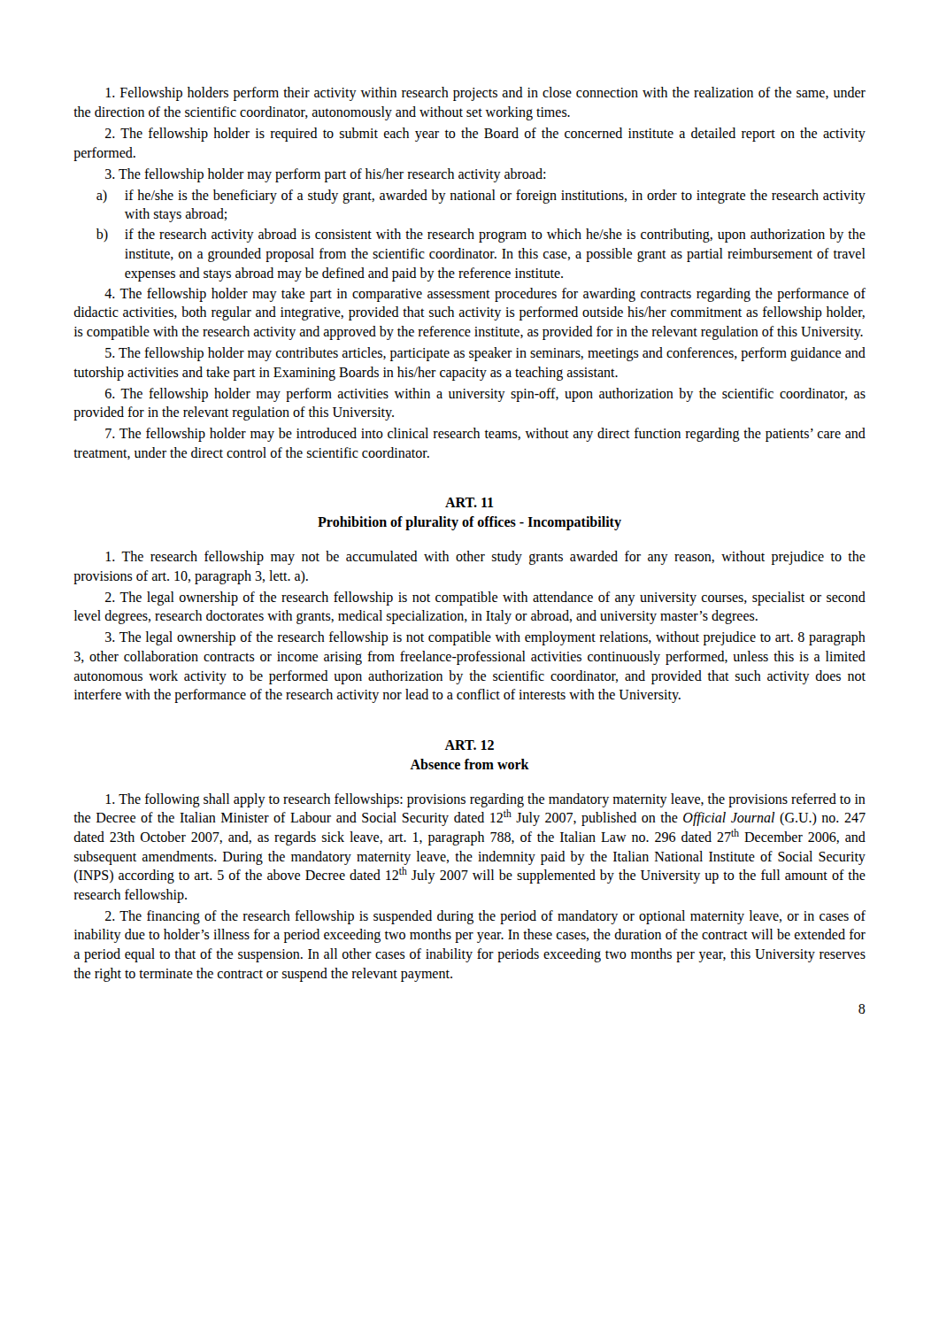1. Fellowship holders perform their activity within research projects and in close connection with the realization of the same, under the direction of the scientific coordinator, autonomously and without set working times.
2. The fellowship holder is required to submit each year to the Board of the concerned institute a detailed report on the activity performed.
3. The fellowship holder may perform part of his/her research activity abroad:
a) if he/she is the beneficiary of a study grant, awarded by national or foreign institutions, in order to integrate the research activity with stays abroad;
b) if the research activity abroad is consistent with the research program to which he/she is contributing, upon authorization by the institute, on a grounded proposal from the scientific coordinator. In this case, a possible grant as partial reimbursement of travel expenses and stays abroad may be defined and paid by the reference institute.
4. The fellowship holder may take part in comparative assessment procedures for awarding contracts regarding the performance of didactic activities, both regular and integrative, provided that such activity is performed outside his/her commitment as fellowship holder, is compatible with the research activity and approved by the reference institute, as provided for in the relevant regulation of this University.
5. The fellowship holder may contributes articles, participate as speaker in seminars, meetings and conferences, perform guidance and tutorship activities and take part in Examining Boards in his/her capacity as a teaching assistant.
6. The fellowship holder may perform activities within a university spin-off, upon authorization by the scientific coordinator, as provided for in the relevant regulation of this University.
7. The fellowship holder may be introduced into clinical research teams, without any direct function regarding the patients’ care and treatment, under the direct control of the scientific coordinator.
ART. 11
Prohibition of plurality of offices - Incompatibility
1. The research fellowship may not be accumulated with other study grants awarded for any reason, without prejudice to the provisions of art. 10, paragraph 3, lett. a).
2. The legal ownership of the research fellowship is not compatible with attendance of any university courses, specialist or second level degrees, research doctorates with grants, medical specialization, in Italy or abroad, and university master’s degrees.
3. The legal ownership of the research fellowship is not compatible with employment relations, without prejudice to art. 8 paragraph 3, other collaboration contracts or income arising from freelance-professional activities continuously performed, unless this is a limited autonomous work activity to be performed upon authorization by the scientific coordinator, and provided that such activity does not interfere with the performance of the research activity nor lead to a conflict of interests with the University.
ART. 12
Absence from work
1. The following shall apply to research fellowships: provisions regarding the mandatory maternity leave, the provisions referred to in the Decree of the Italian Minister of Labour and Social Security dated 12th July 2007, published on the Official Journal (G.U.) no. 247 dated 23th October 2007, and, as regards sick leave, art. 1, paragraph 788, of the Italian Law no. 296 dated 27th December 2006, and subsequent amendments. During the mandatory maternity leave, the indemnity paid by the Italian National Institute of Social Security (INPS) according to art. 5 of the above Decree dated 12th July 2007 will be supplemented by the University up to the full amount of the research fellowship.
2. The financing of the research fellowship is suspended during the period of mandatory or optional maternity leave, or in cases of inability due to holder’s illness for a period exceeding two months per year. In these cases, the duration of the contract will be extended for a period equal to that of the suspension. In all other cases of inability for periods exceeding two months per year, this University reserves the right to terminate the contract or suspend the relevant payment.
8